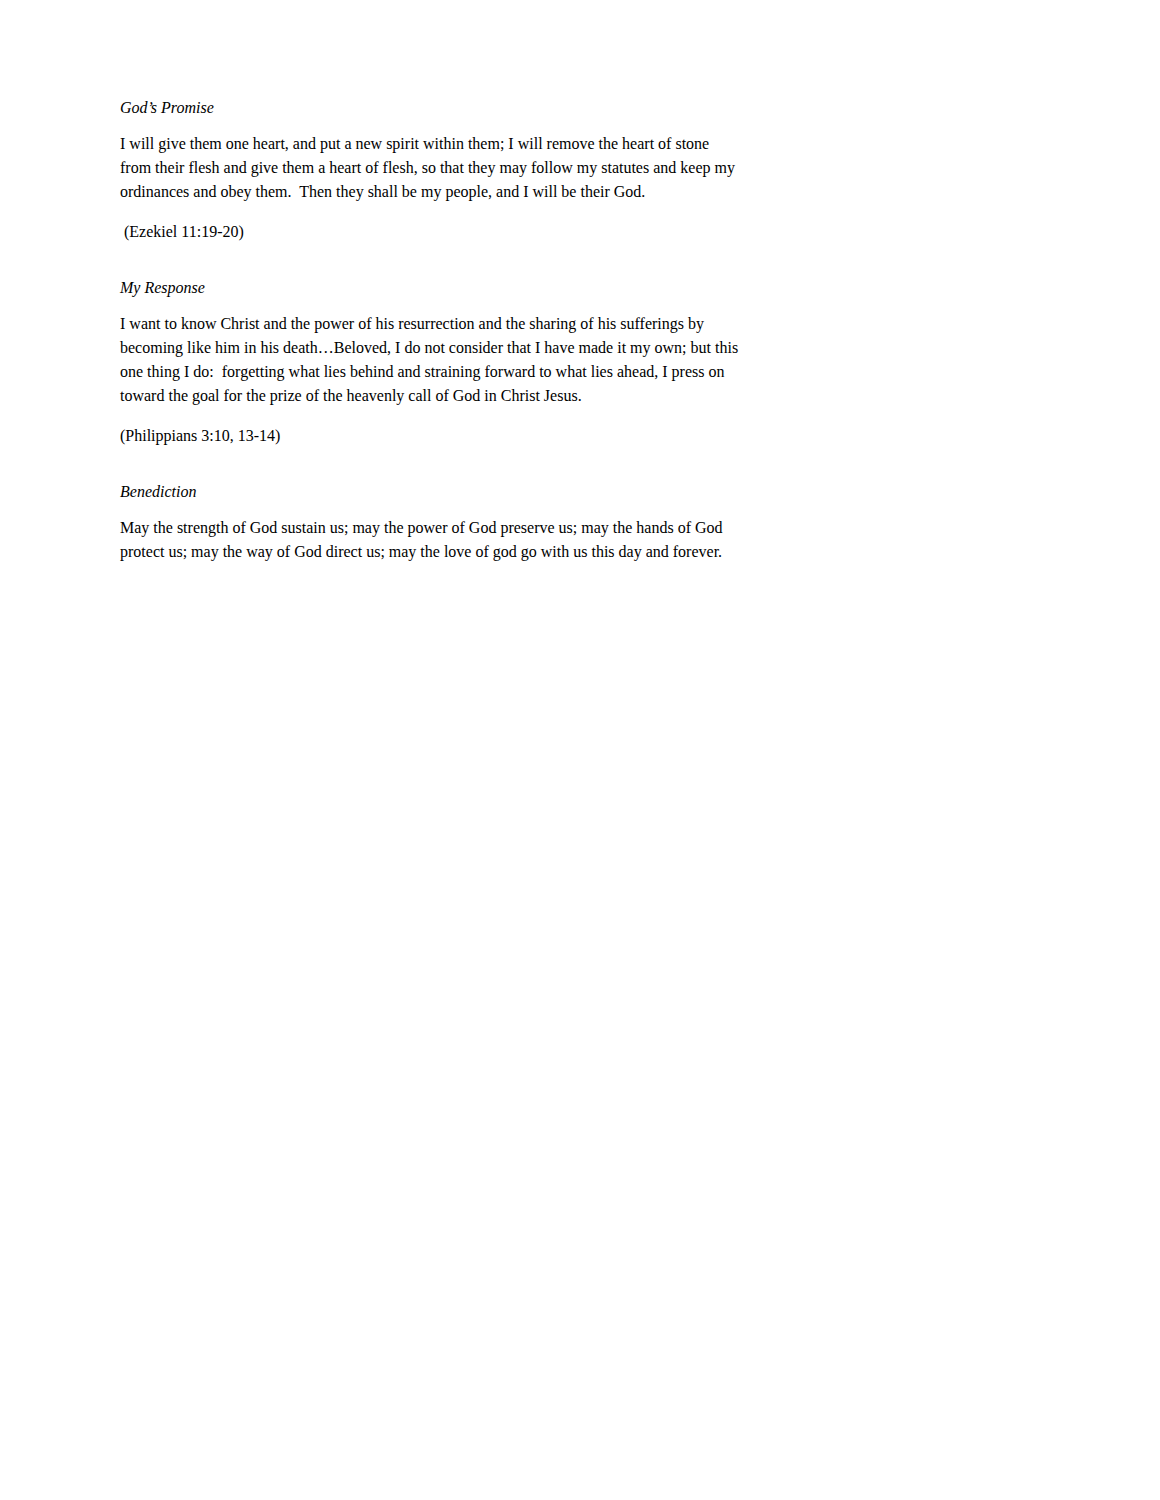God’s Promise
I will give them one heart, and put a new spirit within them; I will remove the heart of stone from their flesh and give them a heart of flesh, so that they may follow my statutes and keep my ordinances and obey them. Then they shall be my people, and I will be their God.
(Ezekiel 11:19-20)
My Response
I want to know Christ and the power of his resurrection and the sharing of his sufferings by becoming like him in his death…Beloved, I do not consider that I have made it my own; but this one thing I do: forgetting what lies behind and straining forward to what lies ahead, I press on toward the goal for the prize of the heavenly call of God in Christ Jesus.
(Philippians 3:10, 13-14)
Benediction
May the strength of God sustain us; may the power of God preserve us; may the hands of God protect us; may the way of God direct us; may the love of god go with us this day and forever.